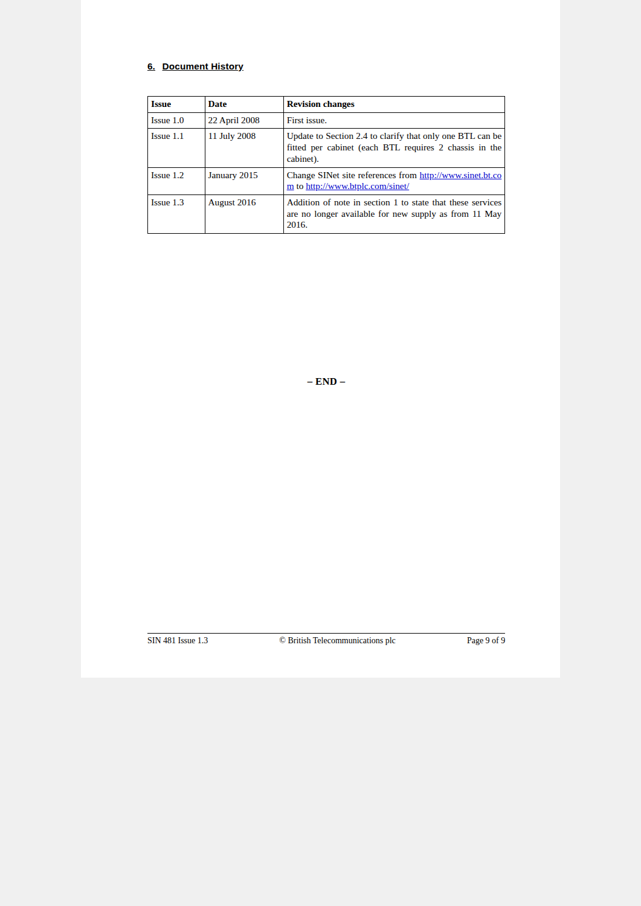6. Document History
| Issue | Date | Revision changes |
| --- | --- | --- |
| Issue 1.0 | 22 April 2008 | First issue. |
| Issue 1.1 | 11 July 2008 | Update to Section 2.4 to clarify that only one BTL can be fitted per cabinet (each BTL requires 2 chassis in the cabinet). |
| Issue 1.2 | January 2015 | Change SINet site references from http://www.sinet.bt.com to http://www.btplc.com/sinet/ |
| Issue 1.3 | August 2016 | Addition of note in section 1 to state that these services are no longer available for new supply as from 11 May 2016. |
– END –
SIN 481 Issue 1.3 © British Telecommunications plc Page 9 of 9